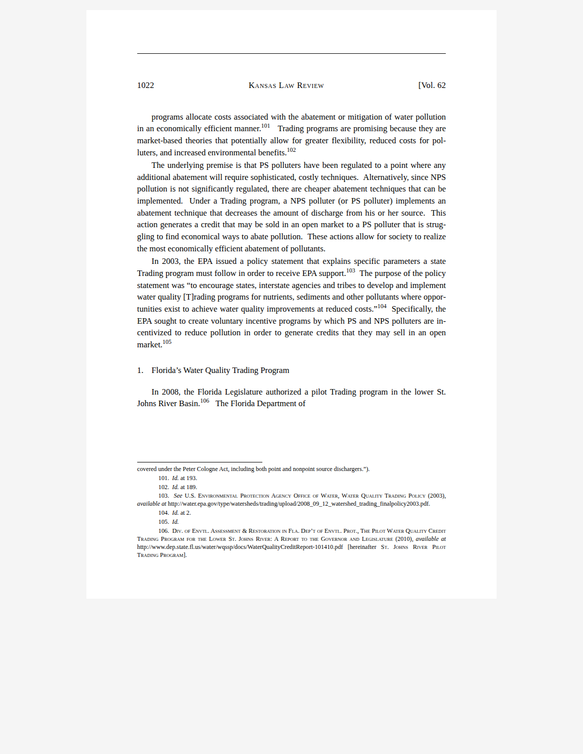1022 Kansas Law Review [Vol. 62
programs allocate costs associated with the abatement or mitigation of water pollution in an economically efficient manner.101 Trading programs are promising because they are market-based theories that potentially allow for greater flexibility, reduced costs for polluters, and increased environmental benefits.102
The underlying premise is that PS polluters have been regulated to a point where any additional abatement will require sophisticated, costly techniques. Alternatively, since NPS pollution is not significantly regulated, there are cheaper abatement techniques that can be implemented. Under a Trading program, a NPS polluter (or PS polluter) implements an abatement technique that decreases the amount of discharge from his or her source. This action generates a credit that may be sold in an open market to a PS polluter that is struggling to find economical ways to abate pollution. These actions allow for society to realize the most economically efficient abatement of pollutants.
In 2003, the EPA issued a policy statement that explains specific parameters a state Trading program must follow in order to receive EPA support.103 The purpose of the policy statement was “to encourage states, interstate agencies and tribes to develop and implement water quality [T]rading programs for nutrients, sediments and other pollutants where opportunities exist to achieve water quality improvements at reduced costs.”104 Specifically, the EPA sought to create voluntary incentive programs by which PS and NPS polluters are incentivized to reduce pollution in order to generate credits that they may sell in an open market.105
1. Florida’s Water Quality Trading Program
In 2008, the Florida Legislature authorized a pilot Trading program in the lower St. Johns River Basin.106 The Florida Department of
covered under the Peter Cologne Act, including both point and nonpoint source dischargers.”).
101. Id. at 193.
102. Id. at 189.
103. See U.S. Environmental Protection Agency Office of Water, Water Quality Trading Policy (2003), available at http://water.epa.gov/type/watersheds/trading/upload/2008_09_12_watershed_trading_finalpolicy2003.pdf.
104. Id. at 2.
105. Id.
106. Div. of Envtl. Assessment & Restoration in Fla. Dep’t of Envtl. Prot., The Pilot Water Quality Credit Trading Program for the Lower St. Johns River: A Report to the Governor and Legislature (2010), available at http://www.dep.state.fl.us/water/wqssp/docs/WaterQualityCreditReport-101410.pdf [hereinafter St. Johns River Pilot Trading Program].